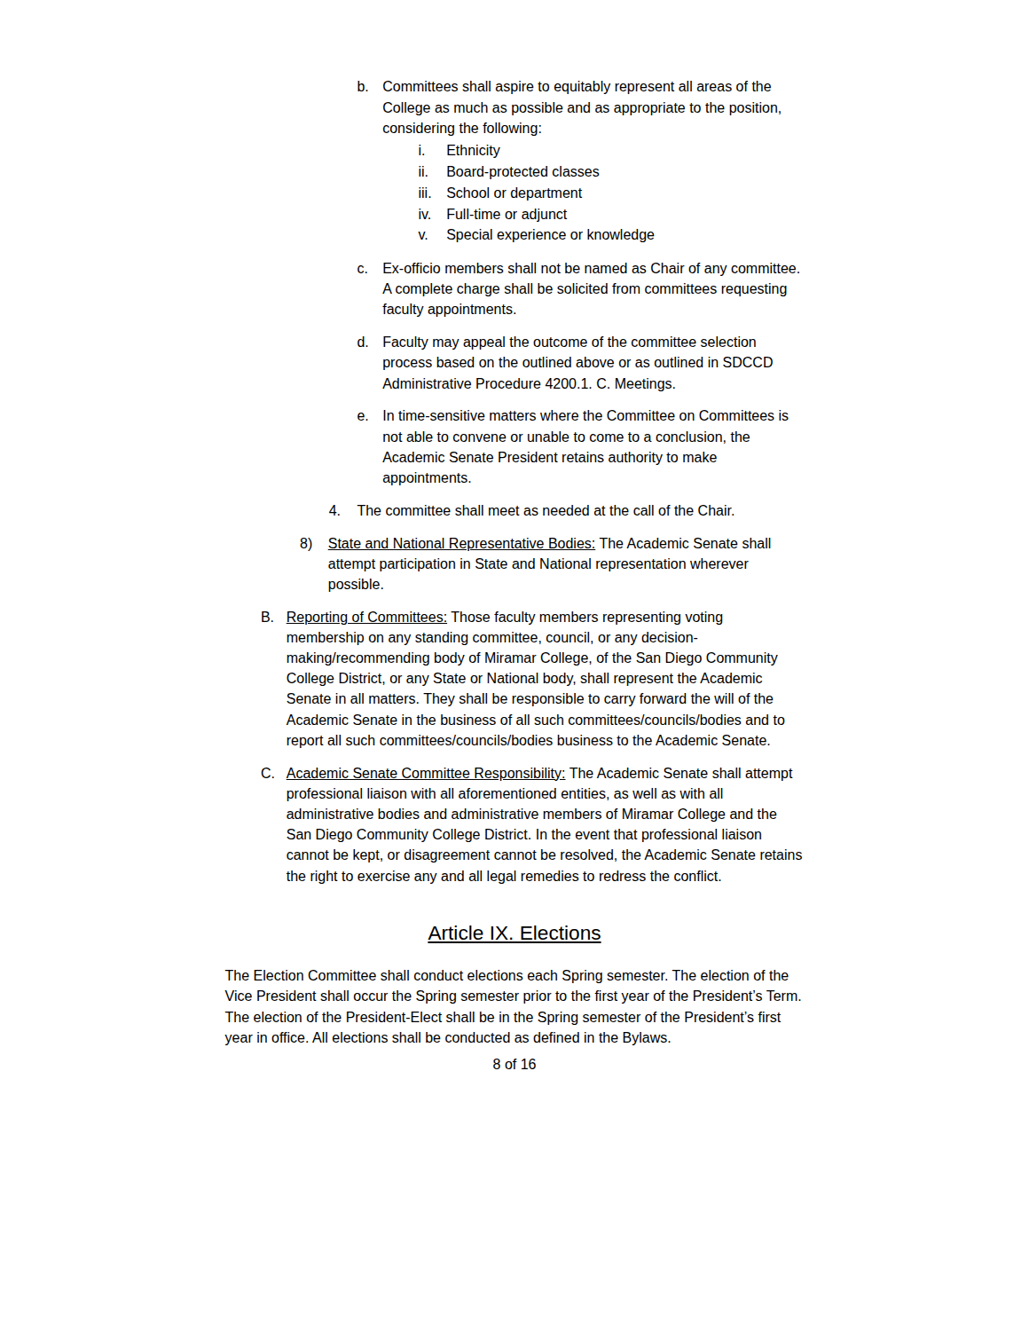b.
Committees shall aspire to equitably represent all areas of the College as much as possible and as appropriate to the position, considering the following:
i.
Ethnicity
ii.
Board-protected classes
iii.
School or department
iv.
Full-time or adjunct
v.
Special experience or knowledge
c.
Ex-officio members shall not be named as Chair of any committee. A complete charge shall be solicited from committees requesting faculty appointments.
d.
Faculty may appeal the outcome of the committee selection process based on the outlined above or as outlined in SDCCD Administrative Procedure 4200.1. C. Meetings.
e.
In time-sensitive matters where the Committee on Committees is not able to convene or unable to come to a conclusion, the Academic Senate President retains authority to make appointments.
4.
The committee shall meet as needed at the call of the Chair.
8)
State and National Representative Bodies: The Academic Senate shall attempt participation in State and National representation wherever possible.
B.
Reporting of Committees: Those faculty members representing voting membership on any standing committee, council, or any decision-making/recommending body of Miramar College, of the San Diego Community College District, or any State or National body, shall represent the Academic Senate in all matters. They shall be responsible to carry forward the will of the Academic Senate in the business of all such committees/councils/bodies and to report all such committees/councils/bodies business to the Academic Senate.
C.
Academic Senate Committee Responsibility: The Academic Senate shall attempt professional liaison with all aforementioned entities, as well as with all administrative bodies and administrative members of Miramar College and the San Diego Community College District. In the event that professional liaison cannot be kept, or disagreement cannot be resolved, the Academic Senate retains the right to exercise any and all legal remedies to redress the conflict.
Article IX. Elections
The Election Committee shall conduct elections each Spring semester. The election of the Vice President shall occur the Spring semester prior to the first year of the President’s Term. The election of the President-Elect shall be in the Spring semester of the President’s first year in office. All elections shall be conducted as defined in the Bylaws.
8 of 16